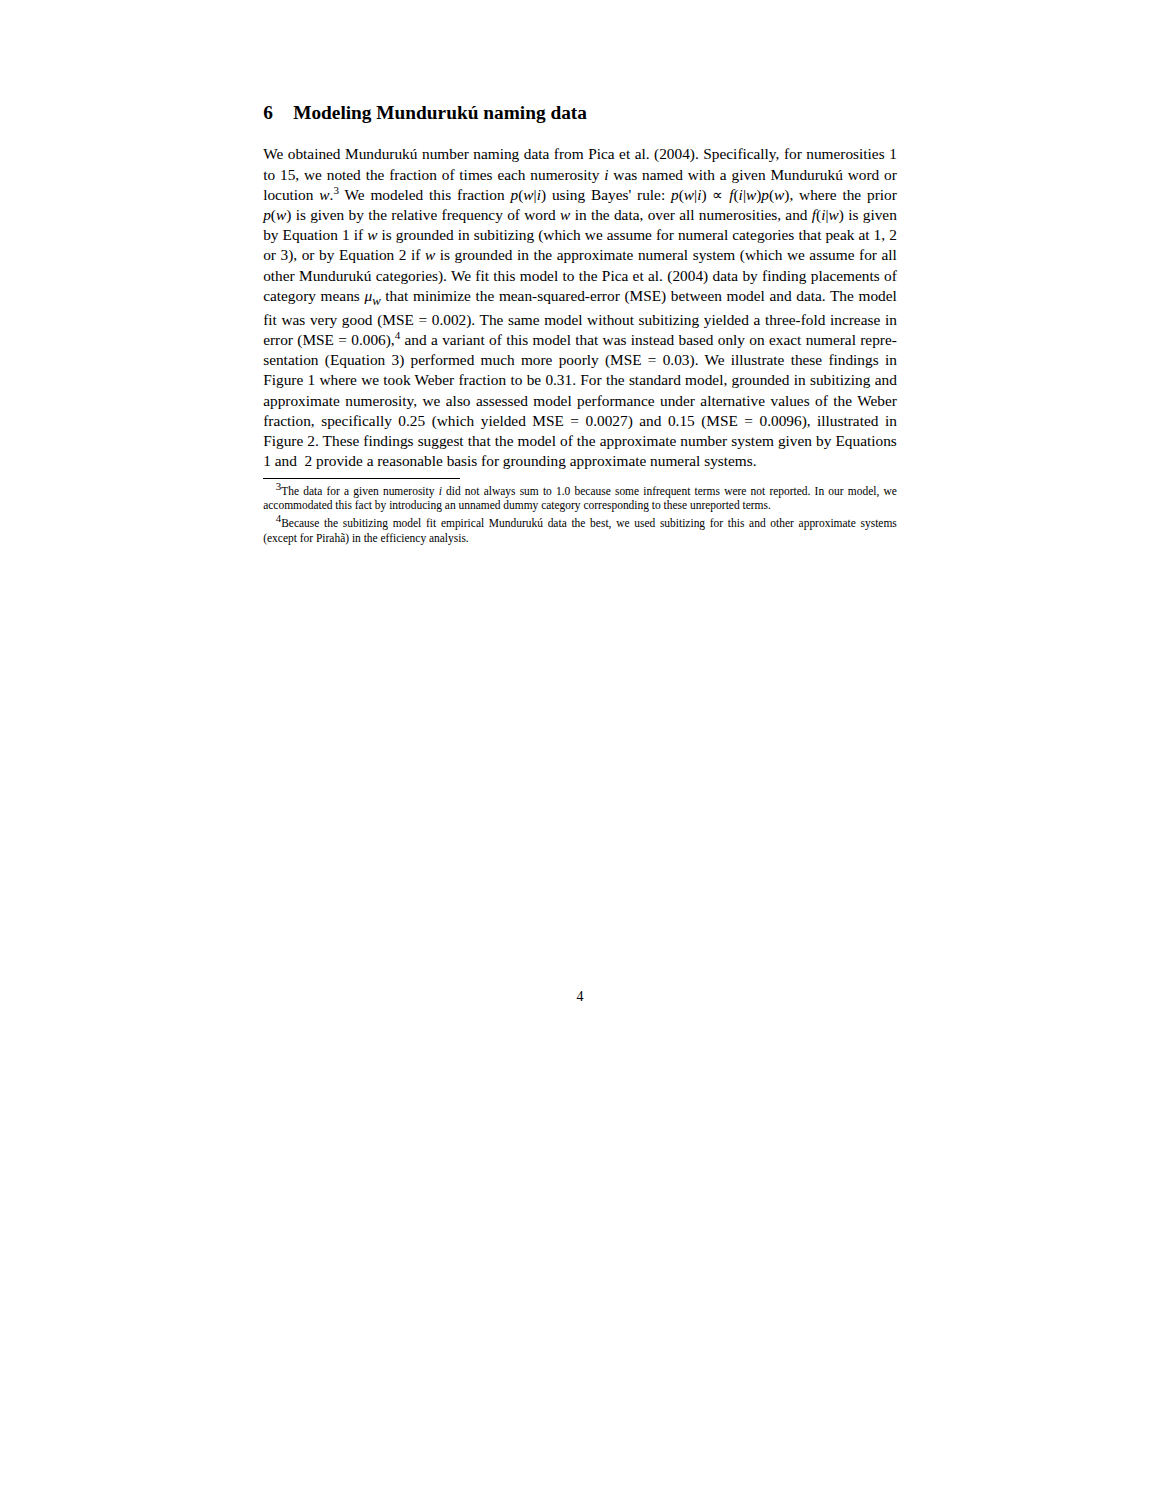6 Modeling Mundurukú naming data
We obtained Mundurukú number naming data from Pica et al. (2004). Specifically, for numerosities 1 to 15, we noted the fraction of times each numerosity i was named with a given Mundurukú word or locution w.3 We modeled this fraction p(w|i) using Bayes' rule: p(w|i) ∝ f(i|w)p(w), where the prior p(w) is given by the relative frequency of word w in the data, over all numerosities, and f(i|w) is given by Equation 1 if w is grounded in subitizing (which we assume for numeral categories that peak at 1, 2 or 3), or by Equation 2 if w is grounded in the approximate numeral system (which we assume for all other Mundurukú categories). We fit this model to the Pica et al. (2004) data by finding placements of category means μw that minimize the mean-squared-error (MSE) between model and data. The model fit was very good (MSE = 0.002). The same model without subitizing yielded a three-fold increase in error (MSE = 0.006),4 and a variant of this model that was instead based only on exact numeral representation (Equation 3) performed much more poorly (MSE = 0.03). We illustrate these findings in Figure 1 where we took Weber fraction to be 0.31. For the standard model, grounded in subitizing and approximate numerosity, we also assessed model performance under alternative values of the Weber fraction, specifically 0.25 (which yielded MSE = 0.0027) and 0.15 (MSE = 0.0096), illustrated in Figure 2. These findings suggest that the model of the approximate number system given by Equations 1 and 2 provide a reasonable basis for grounding approximate numeral systems.
3 The data for a given numerosity i did not always sum to 1.0 because some infrequent terms were not reported. In our model, we accommodated this fact by introducing an unnamed dummy category corresponding to these unreported terms.
4 Because the subitizing model fit empirical Mundurukú data the best, we used subitizing for this and other approximate systems (except for Pirahã) in the efficiency analysis.
4